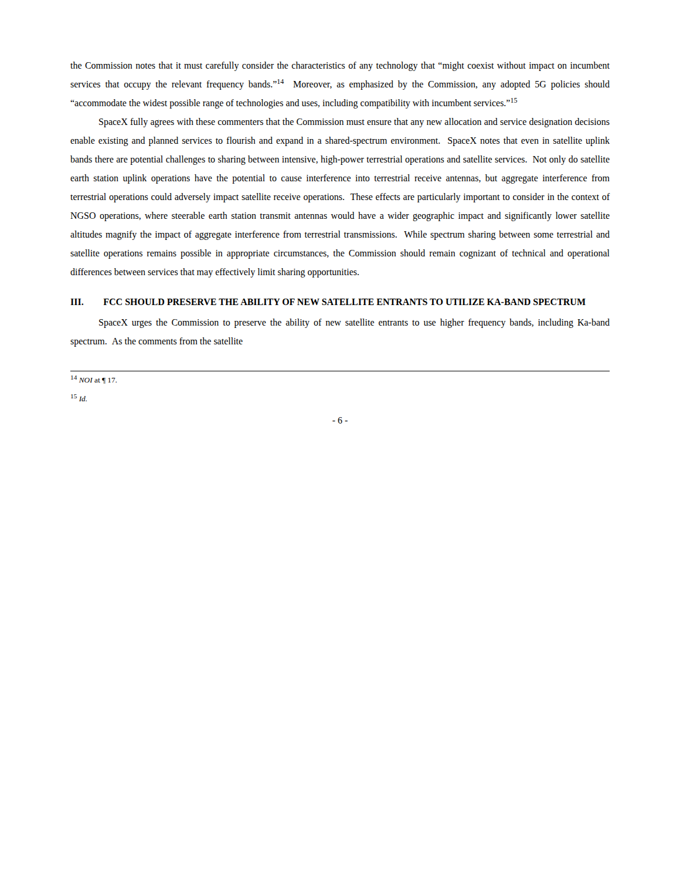the Commission notes that it must carefully consider the characteristics of any technology that “might coexist without impact on incumbent services that occupy the relevant frequency bands.”14 Moreover, as emphasized by the Commission, any adopted 5G policies should “accommodate the widest possible range of technologies and uses, including compatibility with incumbent services.”15
SpaceX fully agrees with these commenters that the Commission must ensure that any new allocation and service designation decisions enable existing and planned services to flourish and expand in a shared-spectrum environment. SpaceX notes that even in satellite uplink bands there are potential challenges to sharing between intensive, high-power terrestrial operations and satellite services. Not only do satellite earth station uplink operations have the potential to cause interference into terrestrial receive antennas, but aggregate interference from terrestrial operations could adversely impact satellite receive operations. These effects are particularly important to consider in the context of NGSO operations, where steerable earth station transmit antennas would have a wider geographic impact and significantly lower satellite altitudes magnify the impact of aggregate interference from terrestrial transmissions. While spectrum sharing between some terrestrial and satellite operations remains possible in appropriate circumstances, the Commission should remain cognizant of technical and operational differences between services that may effectively limit sharing opportunities.
III. FCC SHOULD PRESERVE THE ABILITY OF NEW SATELLITE ENTRANTS TO UTILIZE KA-BAND SPECTRUM
SpaceX urges the Commission to preserve the ability of new satellite entrants to use higher frequency bands, including Ka-band spectrum. As the comments from the satellite
14 NOI at ¶ 17.
15 Id.
- 6 -